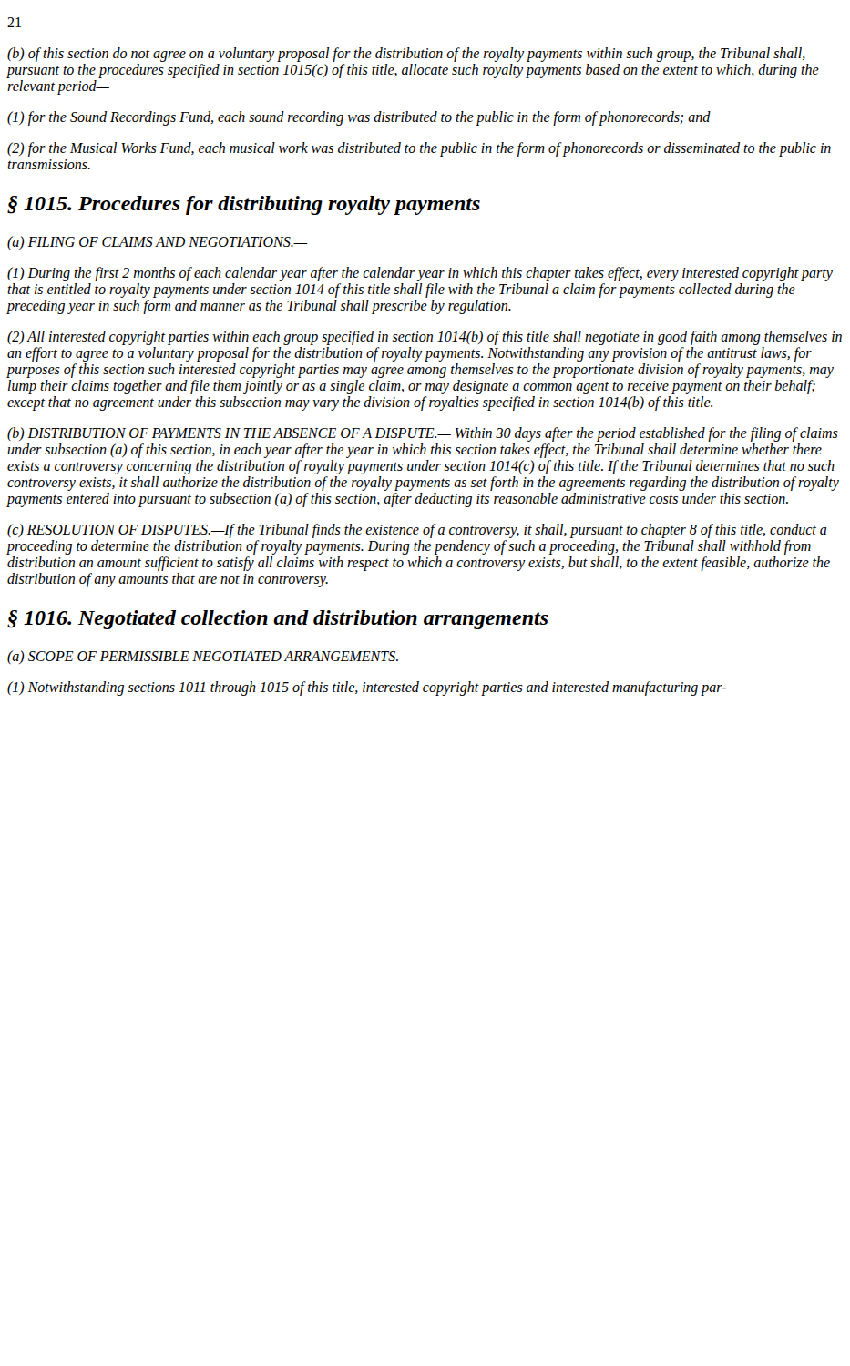21
(b) of this section do not agree on a voluntary proposal for the distribution of the royalty payments within such group, the Tribunal shall, pursuant to the procedures specified in section 1015(c) of this title, allocate such royalty payments based on the extent to which, during the relevant period—
(1) for the Sound Recordings Fund, each sound recording was distributed to the public in the form of phonorecords; and
(2) for the Musical Works Fund, each musical work was distributed to the public in the form of phonorecords or disseminated to the public in transmissions.
§ 1015. Procedures for distributing royalty payments
(a) FILING OF CLAIMS AND NEGOTIATIONS.—
(1) During the first 2 months of each calendar year after the calendar year in which this chapter takes effect, every interested copyright party that is entitled to royalty payments under section 1014 of this title shall file with the Tribunal a claim for payments collected during the preceding year in such form and manner as the Tribunal shall prescribe by regulation.
(2) All interested copyright parties within each group specified in section 1014(b) of this title shall negotiate in good faith among themselves in an effort to agree to a voluntary proposal for the distribution of royalty payments. Notwithstanding any provision of the antitrust laws, for purposes of this section such interested copyright parties may agree among themselves to the proportionate division of royalty payments, may lump their claims together and file them jointly or as a single claim, or may designate a common agent to receive payment on their behalf; except that no agreement under this subsection may vary the division of royalties specified in section 1014(b) of this title.
(b) DISTRIBUTION OF PAYMENTS IN THE ABSENCE OF A DISPUTE.— Within 30 days after the period established for the filing of claims under subsection (a) of this section, in each year after the year in which this section takes effect, the Tribunal shall determine whether there exists a controversy concerning the distribution of royalty payments under section 1014(c) of this title. If the Tribunal determines that no such controversy exists, it shall authorize the distribution of the royalty payments as set forth in the agreements regarding the distribution of royalty payments entered into pursuant to subsection (a) of this section, after deducting its reasonable administrative costs under this section.
(c) RESOLUTION OF DISPUTES.—If the Tribunal finds the existence of a controversy, it shall, pursuant to chapter 8 of this title, conduct a proceeding to determine the distribution of royalty payments. During the pendency of such a proceeding, the Tribunal shall withhold from distribution an amount sufficient to satisfy all claims with respect to which a controversy exists, but shall, to the extent feasible, authorize the distribution of any amounts that are not in controversy.
§ 1016. Negotiated collection and distribution arrangements
(a) SCOPE OF PERMISSIBLE NEGOTIATED ARRANGEMENTS.—
(1) Notwithstanding sections 1011 through 1015 of this title, interested copyright parties and interested manufacturing par-